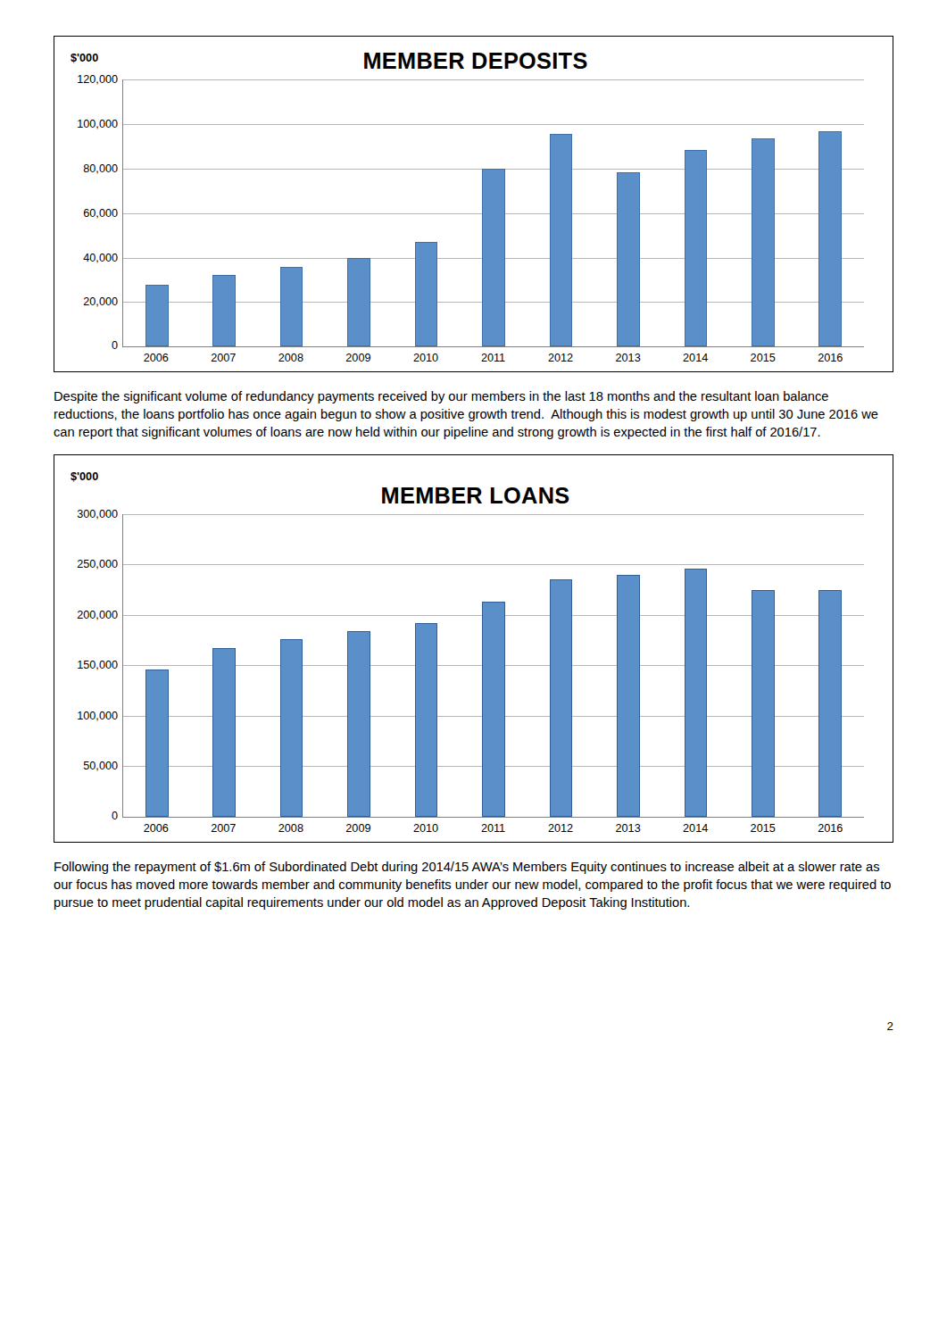$'000
MEMBER DEPOSITS
120,000
100,000
80,000
60,000
40,000
20,000
0
20062007200820092010 201120122013201420152016
Despite the significant volume of redundancy payments received by our members in the last 18 months and the resultant loan balance reductions, the loans portfolio has once again begun to show a positive growth trend. Although this is modest growth up until 30 June 2016 we can report that significant volumes of loans are now held within our pipeline and strong growth is expected in the first half of 2016/17.
$'000
MEMBER LOANS
300,000
250,000
200,000
150,000
100,000
50,000
0
20062007200820092010 201120122013201420152016
Following the repayment of $1.6m of Subordinated Debt during 2014/15 AWA’s Members Equity continues to increase albeit at a slower rate as our focus has moved more towards member and community benefits under our new model, compared to the profit focus that we were required to pursue to meet prudential capital requirements under our old model as an Approved Deposit Taking Institution.
2